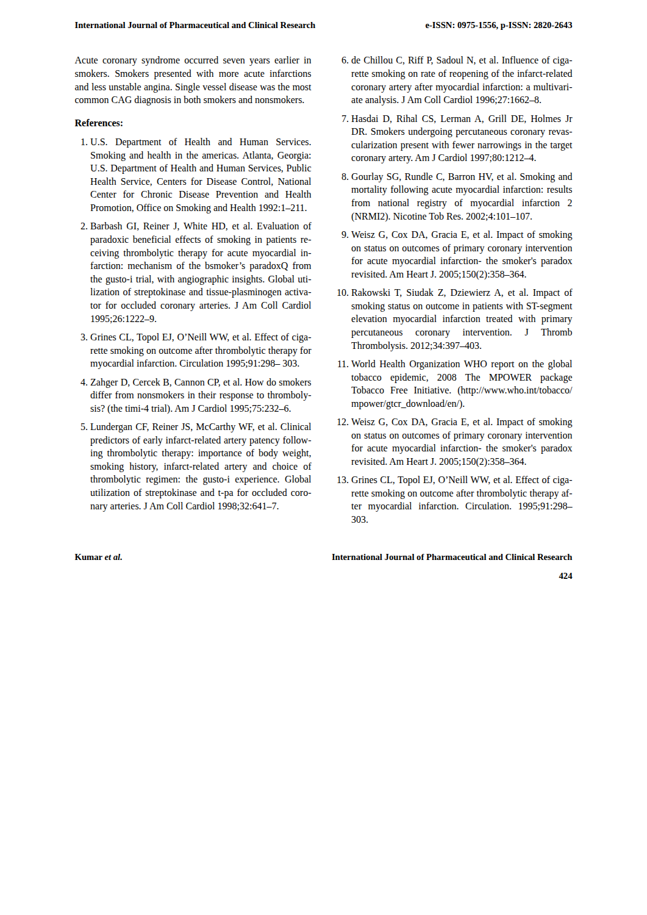International Journal of Pharmaceutical and Clinical Research
e-ISSN: 0975-1556, p-ISSN: 2820-2643
Acute coronary syndrome occurred seven years earlier in smokers. Smokers presented with more acute infarctions and less unstable angina. Single vessel disease was the most common CAG diagnosis in both smokers and nonsmokers.
References:
U.S. Department of Health and Human Services. Smoking and health in the americas. Atlanta, Georgia: U.S. Department of Health and Human Services, Public Health Service, Centers for Disease Control, National Center for Chronic Disease Prevention and Health Promotion, Office on Smoking and Health 1992:1–211.
Barbash GI, Reiner J, White HD, et al. Evaluation of paradoxic beneficial effects of smoking in patients receiving thrombolytic therapy for acute myocardial infarction: mechanism of the bsmoker’s paradoxQ from the gusto-i trial, with angiographic insights. Global utilization of streptokinase and tissue-plasminogen activator for occluded coronary arteries. J Am Coll Cardiol 1995;26:1222–9.
Grines CL, Topol EJ, O’Neill WW, et al. Effect of cigarette smoking on outcome after thrombolytic therapy for myocardial infarction. Circulation 1995;91:298– 303.
Zahger D, Cercek B, Cannon CP, et al. How do smokers differ from nonsmokers in their response to thrombolysis? (the timi-4 trial). Am J Cardiol 1995;75:232–6.
Lundergan CF, Reiner JS, McCarthy WF, et al. Clinical predictors of early infarct-related artery patency following thrombolytic therapy: importance of body weight, smoking history, infarct-related artery and choice of thrombolytic regimen: the gusto-i experience. Global utilization of streptokinase and t-pa for occluded coronary arteries. J Am Coll Cardiol 1998;32:641–7.
de Chillou C, Riff P, Sadoul N, et al. Influence of cigarette smoking on rate of reopening of the infarct-related coronary artery after myocardial infarction: a multivariate analysis. J Am Coll Cardiol 1996;27:1662–8.
Hasdai D, Rihal CS, Lerman A, Grill DE, Holmes Jr DR. Smokers undergoing percutaneous coronary revascularization present with fewer narrowings in the target coronary artery. Am J Cardiol 1997;80:1212–4.
Gourlay SG, Rundle C, Barron HV, et al. Smoking and mortality following acute myocardial infarction: results from national registry of myocardial infarction 2 (NRMI2). Nicotine Tob Res. 2002;4:101–107.
Weisz G, Cox DA, Gracia E, et al. Impact of smoking on status on outcomes of primary coronary intervention for acute myocardial infarction- the smoker's paradox revisited. Am Heart J. 2005;150(2):358–364.
Rakowski T, Siudak Z, Dziewierz A, et al. Impact of smoking status on outcome in patients with ST-segment elevation myocardial infarction treated with primary percutaneous coronary intervention. J Thromb Thrombolysis. 2012;34:397–403.
World Health Organization WHO report on the global tobacco epidemic, 2008 The MPOWER package Tobacco Free Initiative. (http://www.who.int/tobacco/ mpower/gtcr_download/en/).
Weisz G, Cox DA, Gracia E, et al. Impact of smoking on status on outcomes of primary coronary intervention for acute myocardial infarction- the smoker's paradox revisited. Am Heart J. 2005;150(2):358–364.
Grines CL, Topol EJ, O’Neill WW, et al. Effect of cigarette smoking on outcome after thrombolytic therapy after myocardial infarction. Circulation. 1995;91:298–303.
Kumar et al.
International Journal of Pharmaceutical and Clinical Research
424